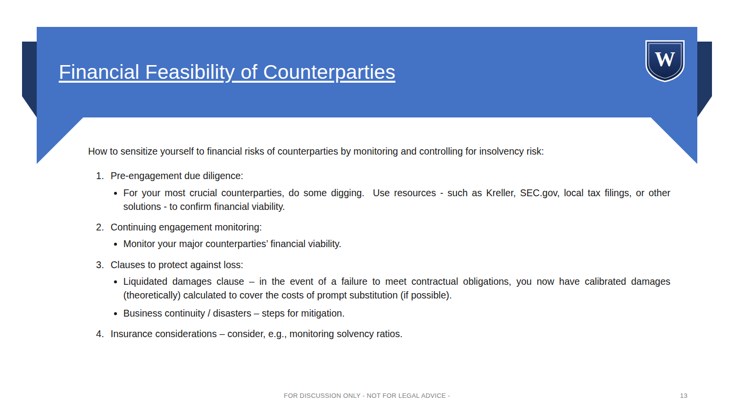Financial Feasibility of Counterparties
W
How to sensitize yourself to financial risks of counterparties by monitoring and controlling for insolvency risk:
Pre-engagement due diligence:
For your most crucial counterparties, do some digging. Use resources - such as Kreller, SEC.gov, local tax filings, or other solutions - to confirm financial viability.
Continuing engagement monitoring:
Monitor your major counterparties’ financial viability.
Clauses to protect against loss:
Liquidated damages clause – in the event of a failure to meet contractual obligations, you now have calibrated damages (theoretically) calculated to cover the costs of prompt substitution (if possible).
Business continuity / disasters – steps for mitigation.
Insurance considerations – consider, e.g., monitoring solvency ratios.
FOR DISCUSSION ONLY - NOT FOR LEGAL ADVICE - 13